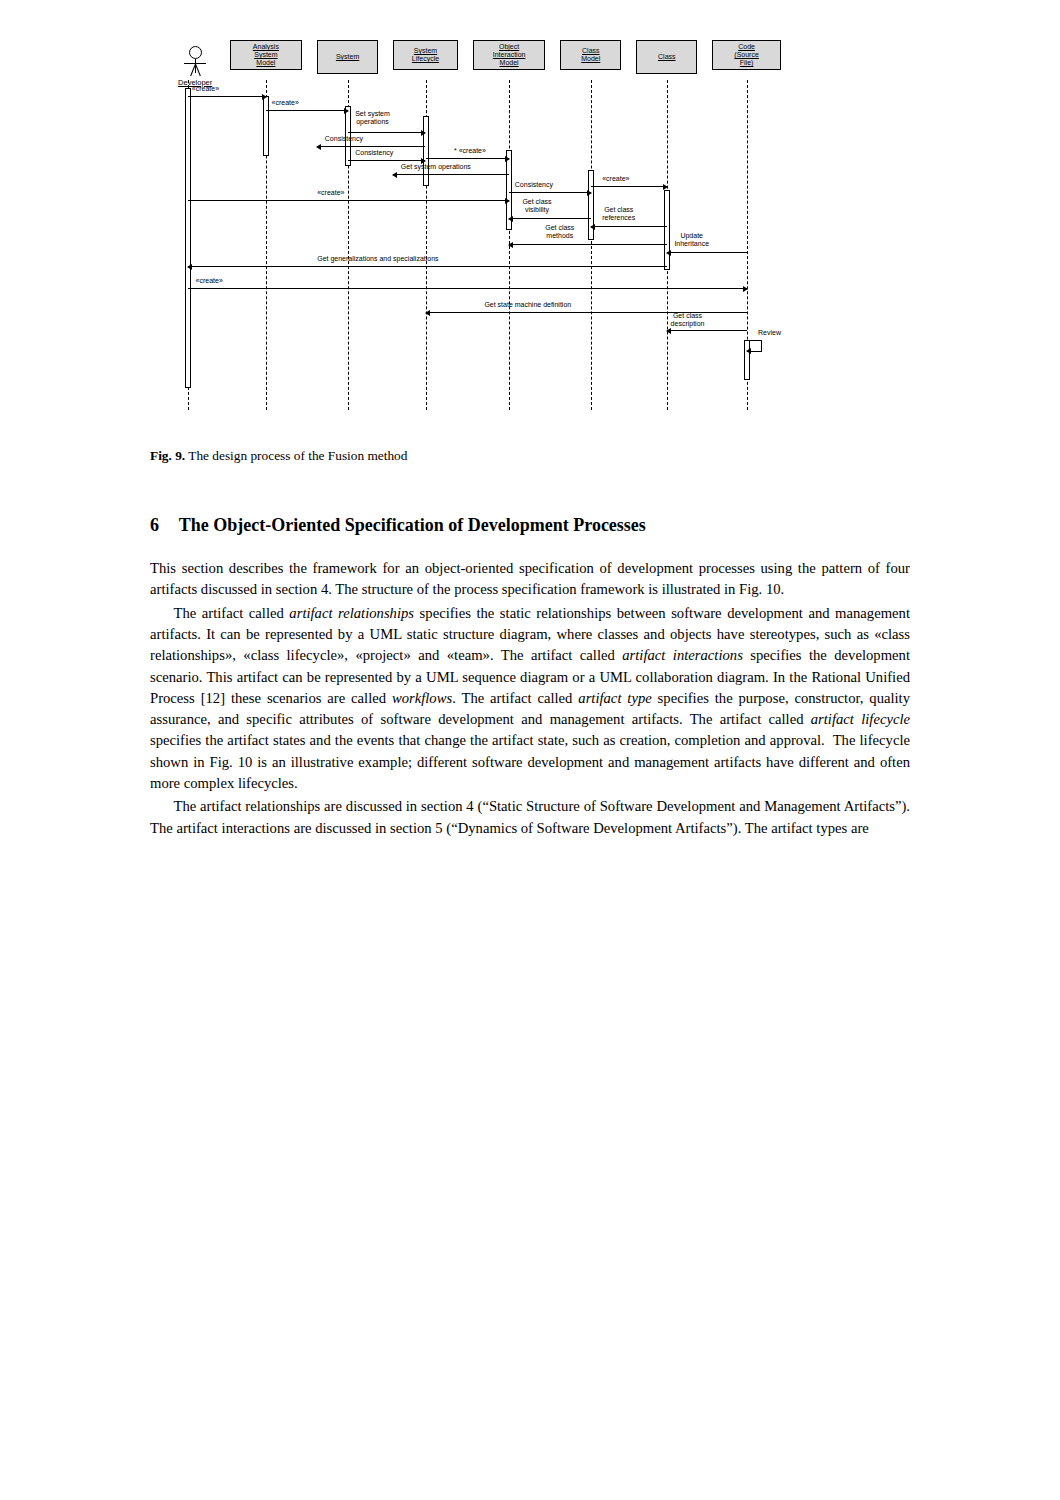Developer
Analysis
System
Model
System
System
Lifecycle
Object
Interaction
Model
Class
Model
Class
Code
(Source
File)
«create»
«create»
Set system
operations
Consistency
Consistency
* «create»
Get system operations
Consistency
«create»
«create»
Get class
visibility
Get class
references
Get class
methods
Update
Inheritance
Get generalizations and specializations
«create»
Get state machine definition
Get class
description
Review
Fig. 9. The design process of the Fusion method
6 The Object-Oriented Specification of Development Processes
This section describes the framework for an object-oriented specification of development processes using the pattern of four artifacts discussed in section 4. The structure of the process specification framework is illustrated in Fig. 10.
The artifact called artifact relationships specifies the static relationships between software development and management artifacts. It can be represented by a UML static structure diagram, where classes and objects have stereotypes, such as «class relationships», «class lifecycle», «project» and «team». The artifact called artifact interactions specifies the development scenario. This artifact can be represented by a UML sequence diagram or a UML collaboration diagram. In the Rational Unified Process [12] these scenarios are called workflows. The artifact called artifact type specifies the purpose, constructor, quality assurance, and specific attributes of software development and management artifacts. The artifact called artifact lifecycle specifies the artifact states and the events that change the artifact state, such as creation, completion and approval. The lifecycle shown in Fig. 10 is an illustrative example; different software development and management artifacts have different and often more complex lifecycles.
The artifact relationships are discussed in section 4 (“Static Structure of Software Development and Management Artifacts”). The artifact interactions are discussed in section 5 (“Dynamics of Software Development Artifacts”). The artifact types are